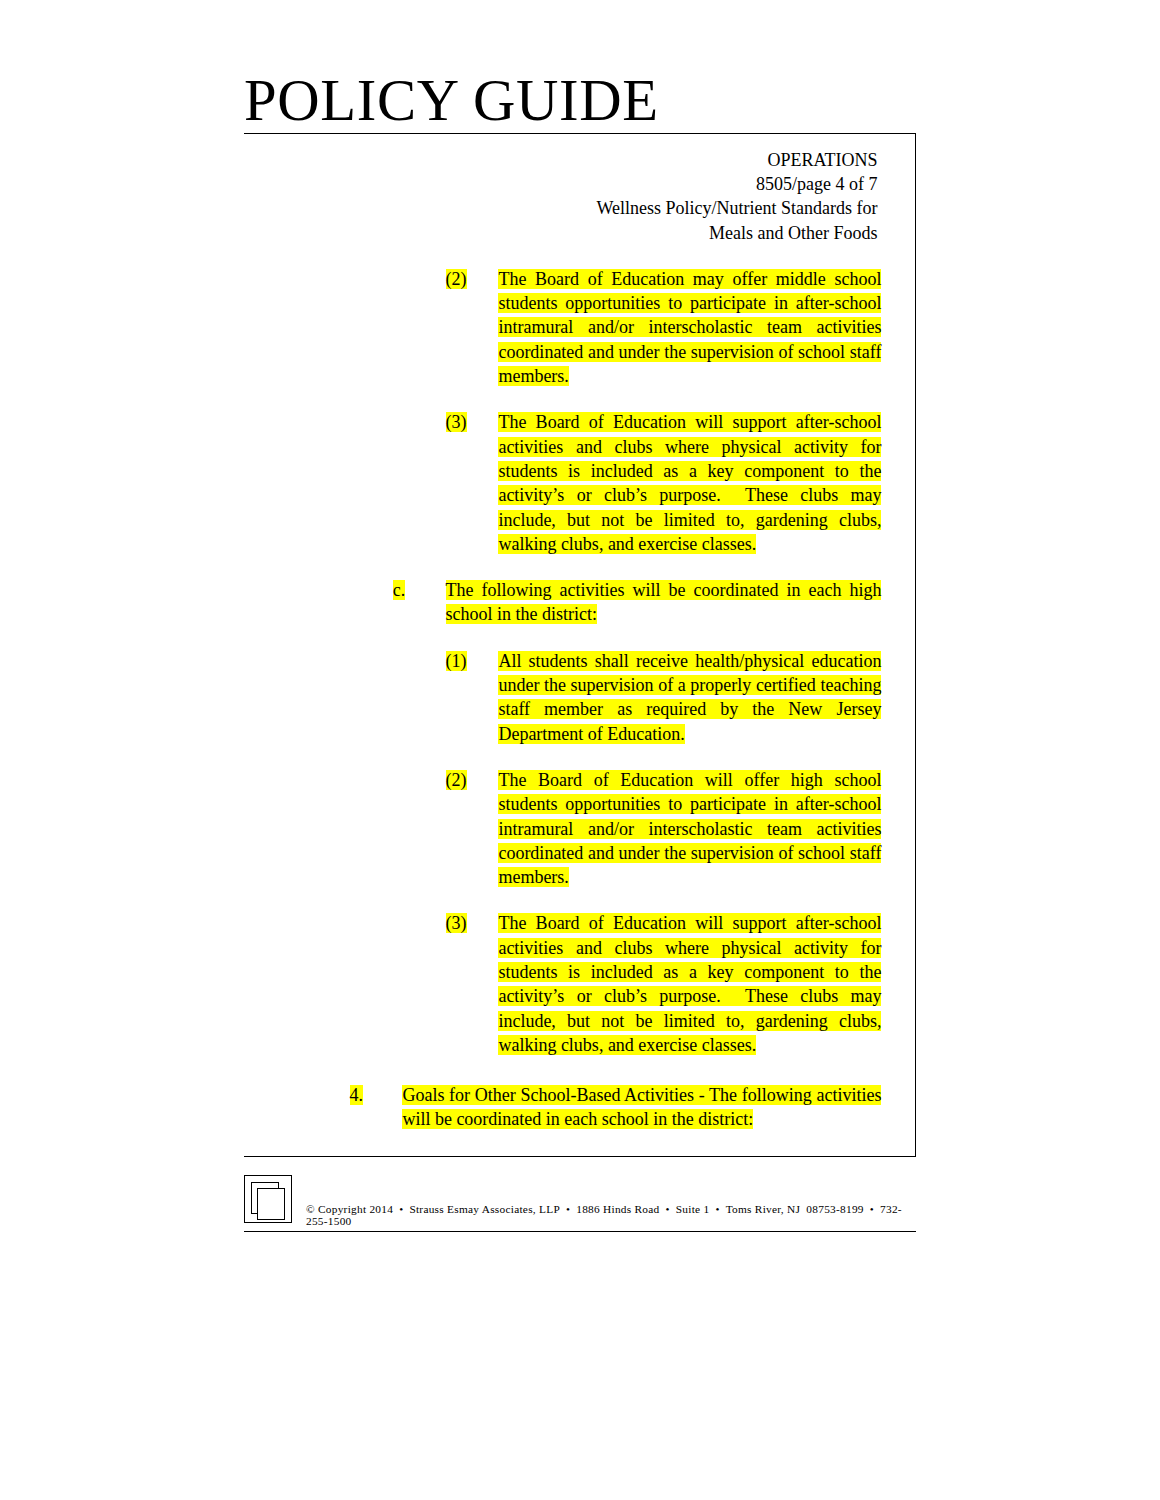POLICY GUIDE
OPERATIONS
8505/page 4 of 7
Wellness Policy/Nutrient Standards for
Meals and Other Foods
(2)
The Board of Education may offer middle school students opportunities to participate in after-school intramural and/or interscholastic team activities coordinated and under the supervision of school staff members.
(3)
The Board of Education will support after-school activities and clubs where physical activity for students is included as a key component to the activity’s or club’s purpose. These clubs may include, but not be limited to, gardening clubs, walking clubs, and exercise classes.
c.
The following activities will be coordinated in each high school in the district:
(1)
All students shall receive health/physical education under the supervision of a properly certified teaching staff member as required by the New Jersey Department of Education.
(2)
The Board of Education will offer high school students opportunities to participate in after-school intramural and/or interscholastic team activities coordinated and under the supervision of school staff members.
(3)
The Board of Education will support after-school activities and clubs where physical activity for students is included as a key component to the activity’s or club’s purpose. These clubs may include, but not be limited to, gardening clubs, walking clubs, and exercise classes.
4.
Goals for Other School-Based Activities - The following activities will be coordinated in each school in the district:
© Copyright 2014•Strauss Esmay Associates, LLP•1886 Hinds Road•Suite 1•Toms River, NJ 08753-8199•732-255-1500